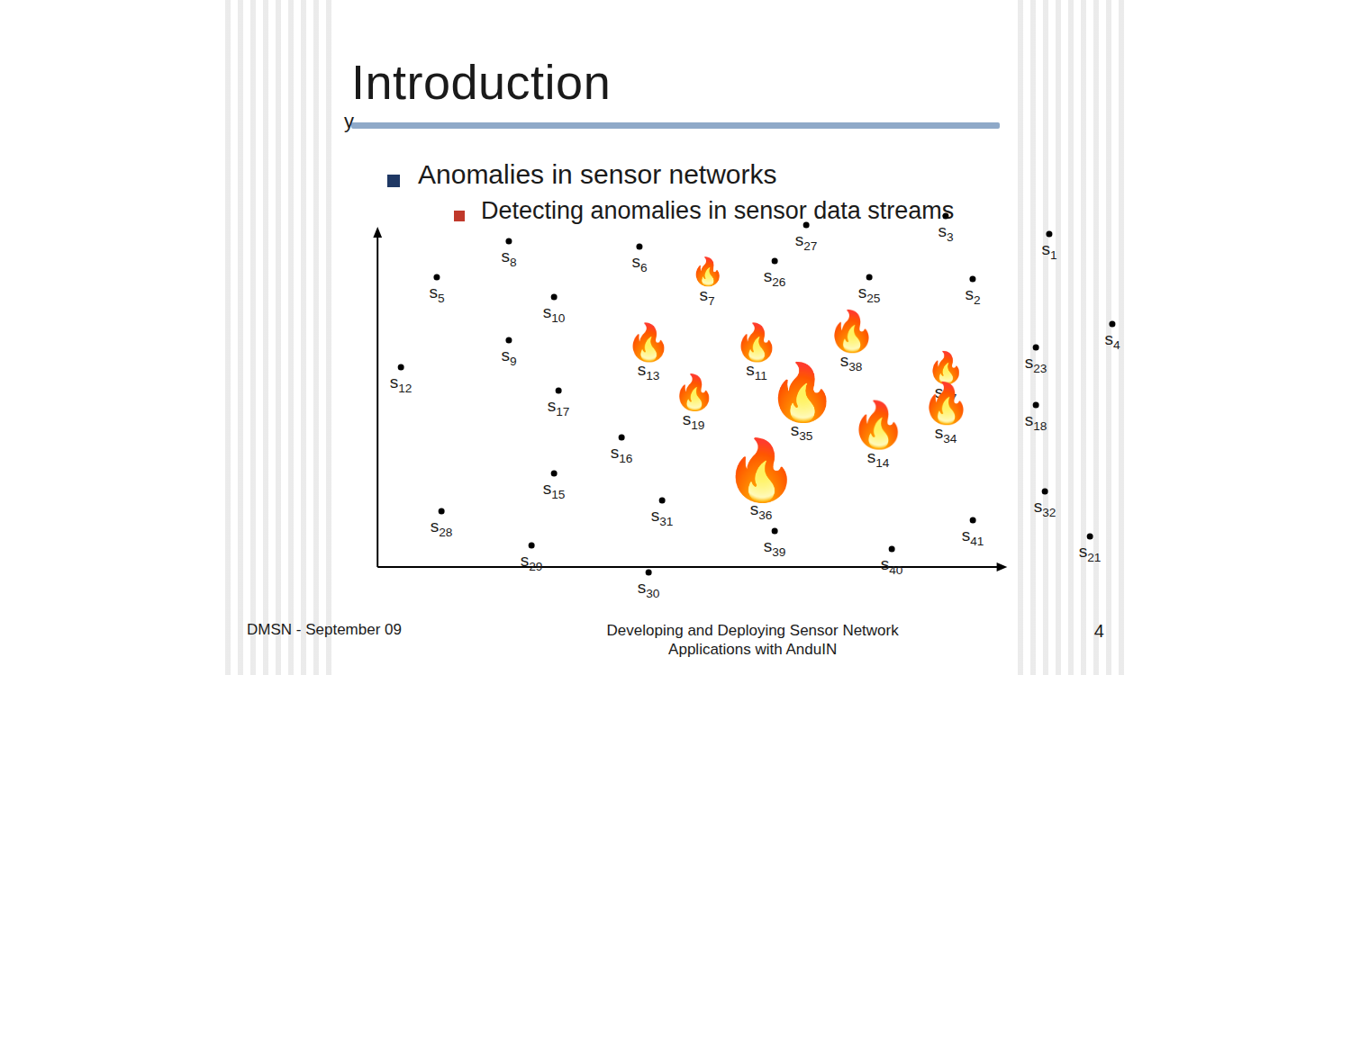Introduction
Anomalies in sensor networks
Detecting anomalies in sensor data streams
y
s8
s6
s27
s3
s1
s24
s5
s26
s25
s2
s10
s9
s4
s20
s12
s23
s22
s17
s18
s16
s15
s33
s28
s31
s32
s29
s39
s41
s21
s30
s40
🔥 s7
🔥 s13
🔥 s11
🔥 s38
🔥 s37
🔥 s19
🔥 s35
🔥 s34
🔥 s14
🔥 s36
DMSN - September 09
Developing and Deploying Sensor Network
Applications with AnduIN
4